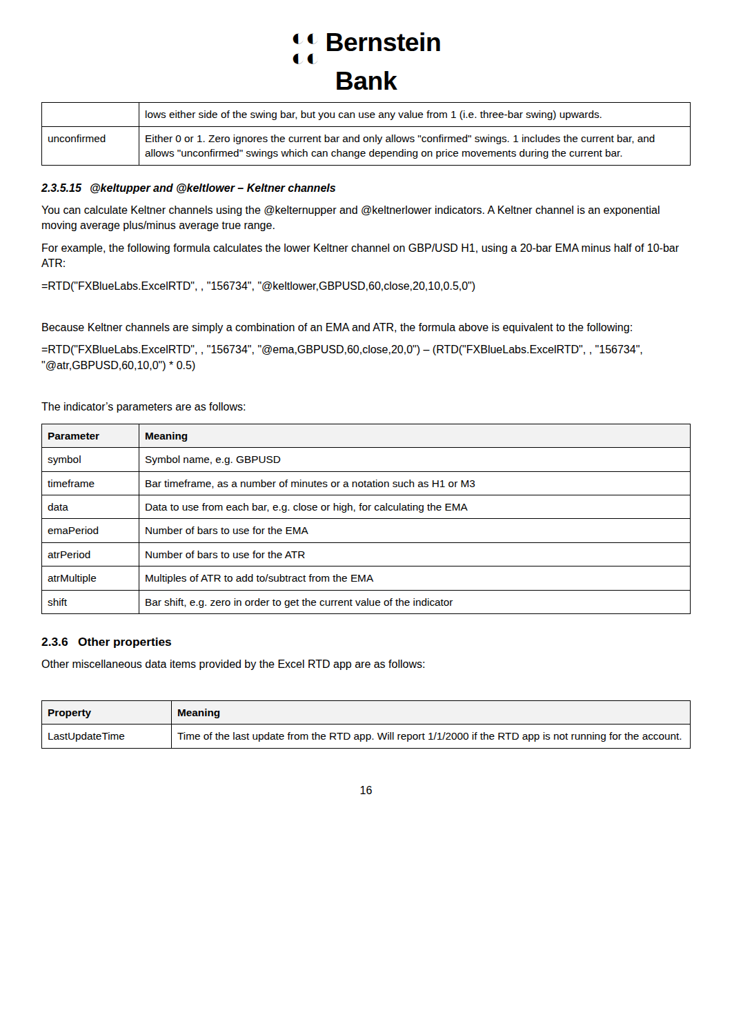◐◐
◐◐Bernstein
Bank
| | lows either side of the swing bar, but you can use any value from 1 (i.e. three-bar swing) upwards. |
| unconfirmed | Either 0 or 1. Zero ignores the current bar and only allows "confirmed" swings. 1 includes the current bar, and allows "unconfirmed" swings which can change depending on price movements during the current bar. |
2.3.5.15@keltupper and @keltlower – Keltner channels
You can calculate Keltner channels using the @kelternupper and @keltnerlower indicators. A Keltner channel is an exponential moving average plus/minus average true range.
For example, the following formula calculates the lower Keltner channel on GBP/USD H1, using a 20-bar EMA minus half of 10-bar ATR:
=RTD("FXBlueLabs.ExcelRTD", , "156734", "@keltlower,GBPUSD,60,close,20,10,0.5,0")
Because Keltner channels are simply a combination of an EMA and ATR, the formula above is equivalent to the following:
=RTD("FXBlueLabs.ExcelRTD", , "156734", "@ema,GBPUSD,60,close,20,0") – (RTD("FXBlueLabs.ExcelRTD", , "156734", "@atr,GBPUSD,60,10,0") * 0.5)
The indicator’s parameters are as follows:
| Parameter | Meaning |
| --- | --- |
| symbol | Symbol name, e.g. GBPUSD |
| timeframe | Bar timeframe, as a number of minutes or a notation such as H1 or M3 |
| data | Data to use from each bar, e.g. close or high, for calculating the EMA |
| emaPeriod | Number of bars to use for the EMA |
| atrPeriod | Number of bars to use for the ATR |
| atrMultiple | Multiples of ATR to add to/subtract from the EMA |
| shift | Bar shift, e.g. zero in order to get the current value of the indicator |
2.3.6 Other properties
Other miscellaneous data items provided by the Excel RTD app are as follows:
| Property | Meaning |
| --- | --- |
| LastUpdateTime | Time of the last update from the RTD app. Will report 1/1/2000 if the RTD app is not running for the account. |
16